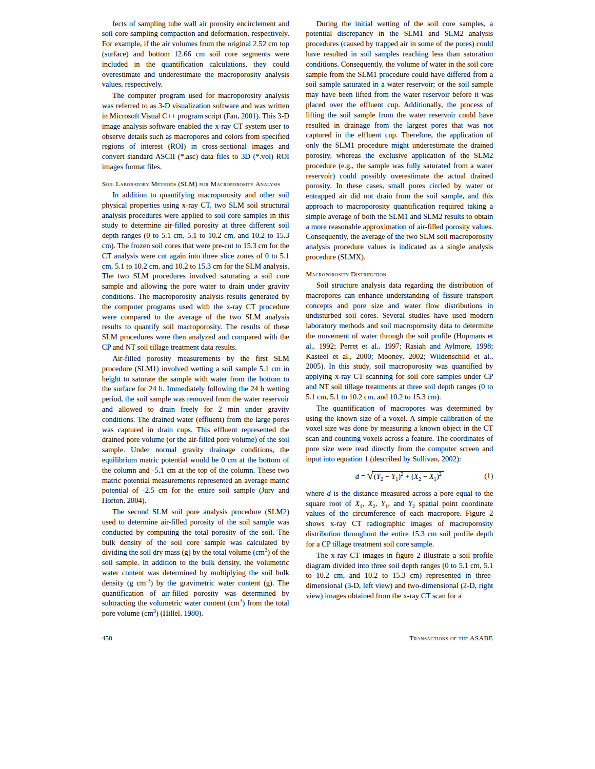fects of sampling tube wall air porosity encirclement and soil core sampling compaction and deformation, respectively. For example, if the air volumes from the original 2.52 cm top (surface) and bottom 12.66 cm soil core segments were included in the quantification calculations, they could overestimate and underestimate the macroporosity analysis values, respectively.
The computer program used for macroporosity analysis was referred to as 3-D visualization software and was written in Microsoft Visual C++ program script (Fan, 2001). This 3-D image analysis software enabled the x-ray CT system user to observe details such as macropores and colors from specified regions of interest (ROI) in cross-sectional images and convert standard ASCII (*.asc) data files to 3D (*.vol) ROI images format files.
Soil Laboratory Methods (SLM) for Macroporosity Analysis
In addition to quantifying macroporosity and other soil physical properties using x-ray CT, two SLM soil structural analysis procedures were applied to soil core samples in this study to determine air-filled porosity at three different soil depth ranges (0 to 5.1 cm, 5.1 to 10.2 cm, and 10.2 to 15.3 cm). The frozen soil cores that were pre-cut to 15.3 cm for the CT analysis were cut again into three slice zones of 0 to 5.1 cm, 5.1 to 10.2 cm, and 10.2 to 15.3 cm for the SLM analysis. The two SLM procedures involved saturating a soil core sample and allowing the pore water to drain under gravity conditions. The macroporosity analysis results generated by the computer programs used with the x-ray CT procedure were compared to the average of the two SLM analysis results to quantify soil macroporosity. The results of these SLM procedures were then analyzed and compared with the CP and NT soil tillage treatment data results.
Air-filled porosity measurements by the first SLM procedure (SLM1) involved wetting a soil sample 5.1 cm in height to saturate the sample with water from the bottom to the surface for 24 h. Immediately following the 24 h wetting period, the soil sample was removed from the water reservoir and allowed to drain freely for 2 min under gravity conditions. The drained water (effluent) from the large pores was captured in drain cups. This effluent represented the drained pore volume (or the air-filled pore volume) of the soil sample. Under normal gravity drainage conditions, the equilibrium matric potential would be 0 cm at the bottom of the column and -5.1 cm at the top of the column. These two matric potential measurements represented an average matric potential of -2.5 cm for the entire soil sample (Jury and Horton, 2004).
The second SLM soil pore analysis procedure (SLM2) used to determine air-filled porosity of the soil sample was conducted by computing the total porosity of the soil. The bulk density of the soil core sample was calculated by dividing the soil dry mass (g) by the total volume (cm3) of the soil sample. In addition to the bulk density, the volumetric water content was determined by multiplying the soil bulk density (g cm-3) by the gravimetric water content (g). The quantification of air-filled porosity was determined by subtracting the volumetric water content (cm3) from the total pore volume (cm3) (Hillel, 1980).
During the initial wetting of the soil core samples, a potential discrepancy in the SLM1 and SLM2 analysis procedures (caused by trapped air in some of the pores) could have resulted in soil samples reaching less than saturation conditions. Consequently, the volume of water in the soil core sample from the SLM1 procedure could have differed from a soil sample saturated in a water reservoir; or the soil sample may have been lifted from the water reservoir before it was placed over the effluent cup. Additionally, the process of lifting the soil sample from the water reservoir could have resulted in drainage from the largest pores that was not captured in the effluent cup. Therefore, the application of only the SLM1 procedure might underestimate the drained porosity, whereas the exclusive application of the SLM2 procedure (e.g., the sample was fully saturated from a water reservoir) could possibly overestimate the actual drained porosity. In these cases, small pores circled by water or entrapped air did not drain from the soil sample, and this approach to macroporosity quantification required taking a simple average of both the SLM1 and SLM2 results to obtain a more reasonable approximation of air-filled porosity values. Consequently, the average of the two SLM soil macroporosity analysis procedure values is indicated as a single analysis procedure (SLMX).
Macroporosity Distribution
Soil structure analysis data regarding the distribution of macropores can enhance understanding of fissure transport concepts and pore size and water flow distributions in undisturbed soil cores. Several studies have used modern laboratory methods and soil macroporosity data to determine the movement of water through the soil profile (Hopmans et al., 1992; Perret et al., 1997; Rasiah and Aylmore, 1998; Kasteel et al., 2000; Mooney, 2002; Wildenschild et al., 2005). In this study, soil macroporosity was quantified by applying x-ray CT scanning for soil core samples under CP and NT soil tillage treatments at three soil depth ranges (0 to 5.1 cm, 5.1 to 10.2 cm, and 10.2 to 15.3 cm).
The quantification of macropores was determined by using the known size of a voxel. A simple calibration of the voxel size was done by measuring a known object in the CT scan and counting voxels across a feature. The coordinates of pore size were read directly from the computer screen and input into equation 1 (described by Sullivan, 2002):
d = (Y2 − Y1)2 + (X2 − X1)2 (1)
where d is the distance measured across a pore equal to the square root of X1, X2, Y1, and Y2 spatial point coordinate values of the circumference of each macropore. Figure 2 shows x-ray CT radiographic images of macroporosity distribution throughout the entire 15.3 cm soil profile depth for a CP tillage treatment soil core sample.
The x-ray CT images in figure 2 illustrate a soil profile diagram divided into three soil depth ranges (0 to 5.1 cm, 5.1 to 10.2 cm, and 10.2 to 15.3 cm) represented in three-dimensional (3-D, left view) and two-dimensional (2-D, right view) images obtained from the x-ray CT scan for a
458 Transactions of the ASABE